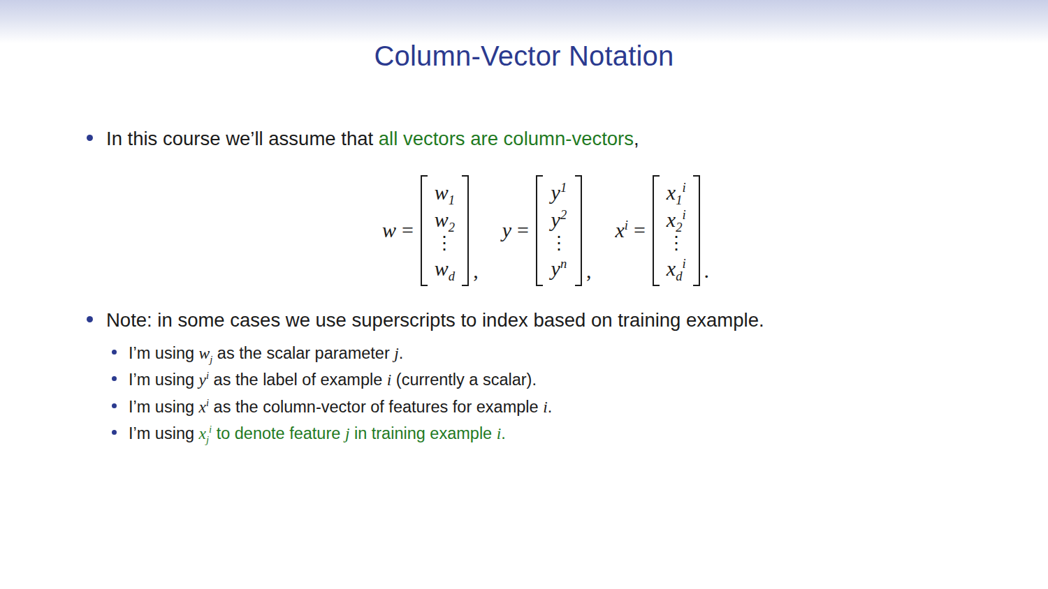Column-Vector Notation
In this course we’ll assume that all vectors are column-vectors,
w= w1 w2 ⋮ wd , y= y1 y2 ⋮ yn , xi= x1i x2i ⋮ xdi .
Note: in some cases we use superscripts to index based on training example.
I’m using wj as the scalar parameter j.
I’m using yi as the label of example i (currently a scalar).
I’m using xi as the column-vector of features for example i.
I’m using xji to denote feature j in training example i.